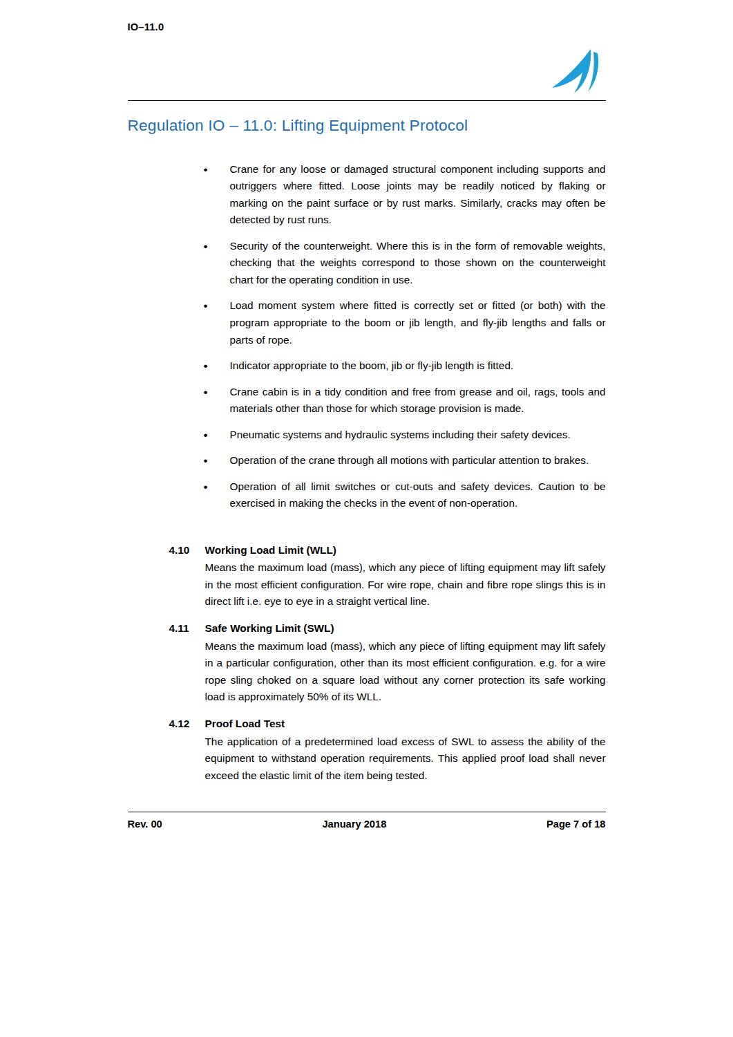IO–11.0
Regulation IO – 11.0: Lifting Equipment Protocol
Crane for any loose or damaged structural component including supports and outriggers where fitted. Loose joints may be readily noticed by flaking or marking on the paint surface or by rust marks. Similarly, cracks may often be detected by rust runs.
Security of the counterweight. Where this is in the form of removable weights, checking that the weights correspond to those shown on the counterweight chart for the operating condition in use.
Load moment system where fitted is correctly set or fitted (or both) with the program appropriate to the boom or jib length, and fly-jib lengths and falls or parts of rope.
Indicator appropriate to the boom, jib or fly-jib length is fitted.
Crane cabin is in a tidy condition and free from grease and oil, rags, tools and materials other than those for which storage provision is made.
Pneumatic systems and hydraulic systems including their safety devices.
Operation of the crane through all motions with particular attention to brakes.
Operation of all limit switches or cut-outs and safety devices. Caution to be exercised in making the checks in the event of non-operation.
4.10 Working Load Limit (WLL)
Means the maximum load (mass), which any piece of lifting equipment may lift safely in the most efficient configuration. For wire rope, chain and fibre rope slings this is in direct lift i.e. eye to eye in a straight vertical line.
4.11 Safe Working Limit (SWL)
Means the maximum load (mass), which any piece of lifting equipment may lift safely in a particular configuration, other than its most efficient configuration. e.g. for a wire rope sling choked on a square load without any corner protection its safe working load is approximately 50% of its WLL.
4.12 Proof Load Test
The application of a predetermined load excess of SWL to assess the ability of the equipment to withstand operation requirements. This applied proof load shall never exceed the elastic limit of the item being tested.
Rev. 00
January 2018
Page 7 of 18